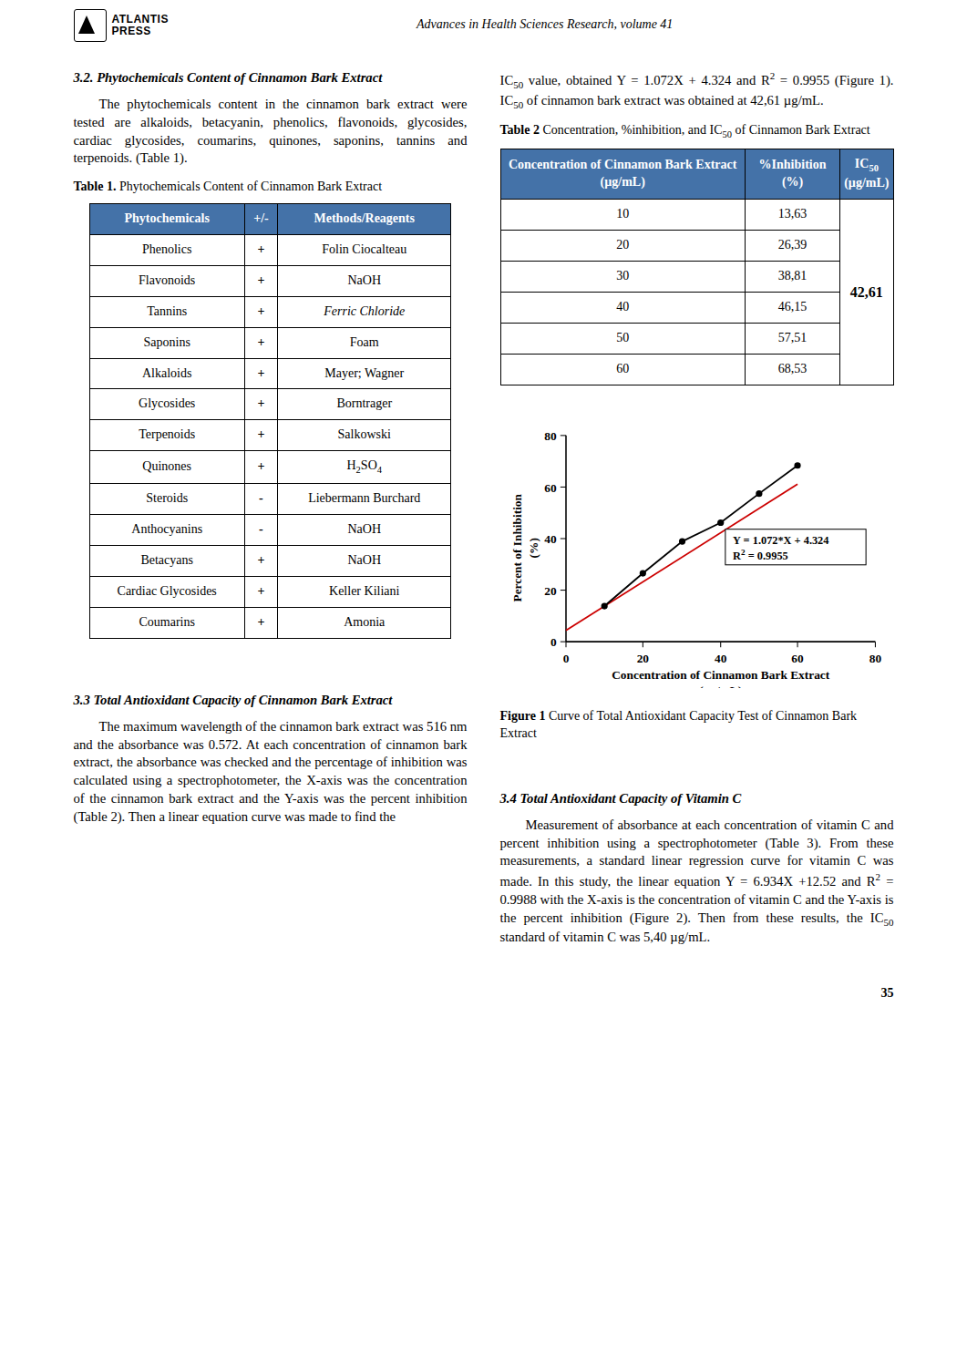Atlantis
Press
Advances in Health Sciences Research, volume 41
3.2. Phytochemicals Content of Cinnamon Bark Extract
The phytochemicals content in the cinnamon bark extract were tested are alkaloids, betacyanin, phenolics, flavonoids, glycosides, cardiac glycosides, coumarins, quinones, saponins, tannins and terpenoids. (Table 1).
Table 1. Phytochemicals Content of Cinnamon Bark Extract
| Phytochemicals | +/- | Methods/Reagents |
| --- | --- | --- |
| Phenolics | + | Folin Ciocalteau |
| Flavonoids | + | NaOH |
| Tannins | + | Ferric Chloride |
| Saponins | + | Foam |
| Alkaloids | + | Mayer; Wagner |
| Glycosides | + | Borntrager |
| Terpenoids | + | Salkowski |
| Quinones | + | H 2 SO 4 |
| Steroids | - | Liebermann Burchard |
| Anthocyanins | - | NaOH |
| Betacyans | + | NaOH |
| Cardiac Glycosides | + | Keller Kiliani |
| Coumarins | + | Amonia |
3.3 Total Antioxidant Capacity of Cinnamon Bark Extract
The maximum wavelength of the cinnamon bark extract was 516 nm and the absorbance was 0.572. At each concentration of cinnamon bark extract, the absorbance was checked and the percentage of inhibition was calculated using a spectrophotometer, the X-axis was the concentration of the cinnamon bark extract and the Y-axis was the percent inhibition (Table 2). Then a linear equation curve was made to find the
IC50 value, obtained Y = 1.072X + 4.324 and R2 = 0.9955 (Figure 1). IC50 of cinnamon bark extract was obtained at 42,61 µg/mL.
Table 2 Concentration, %inhibition, and IC50 of Cinnamon Bark Extract
| Concentration of Cinnamon Bark Extract (µg/mL) | %Inhibition (%) | IC 50 (µg/mL) |
| --- | --- | --- |
| 10 | 13,63 | 42,61 |
| 20 | 26,39 |
| 30 | 38,81 |
| 40 | 46,15 |
| 50 | 57,51 |
| 60 | 68,53 |
0 20 40 60 80 0 20 40 60 80 Percent of Inhibition (%) Concentration of Cinnamon Bark Extract (µg/mL) Y = 1.072*X + 4.324 R2 = 0.9955
Figure 1 Curve of Total Antioxidant Capacity Test of Cinnamon Bark Extract
3.4 Total Antioxidant Capacity of Vitamin C
Measurement of absorbance at each concentration of vitamin C and percent inhibition using a spectrophotometer (Table 3). From these measurements, a standard linear regression curve for vitamin C was made. In this study, the linear equation Y = 6.934X +12.52 and R2 = 0.9988 with the X-axis is the concentration of vitamin C and the Y-axis is the percent inhibition (Figure 2). Then from these results, the IC50 standard of vitamin C was 5,40 µg/mL.
35